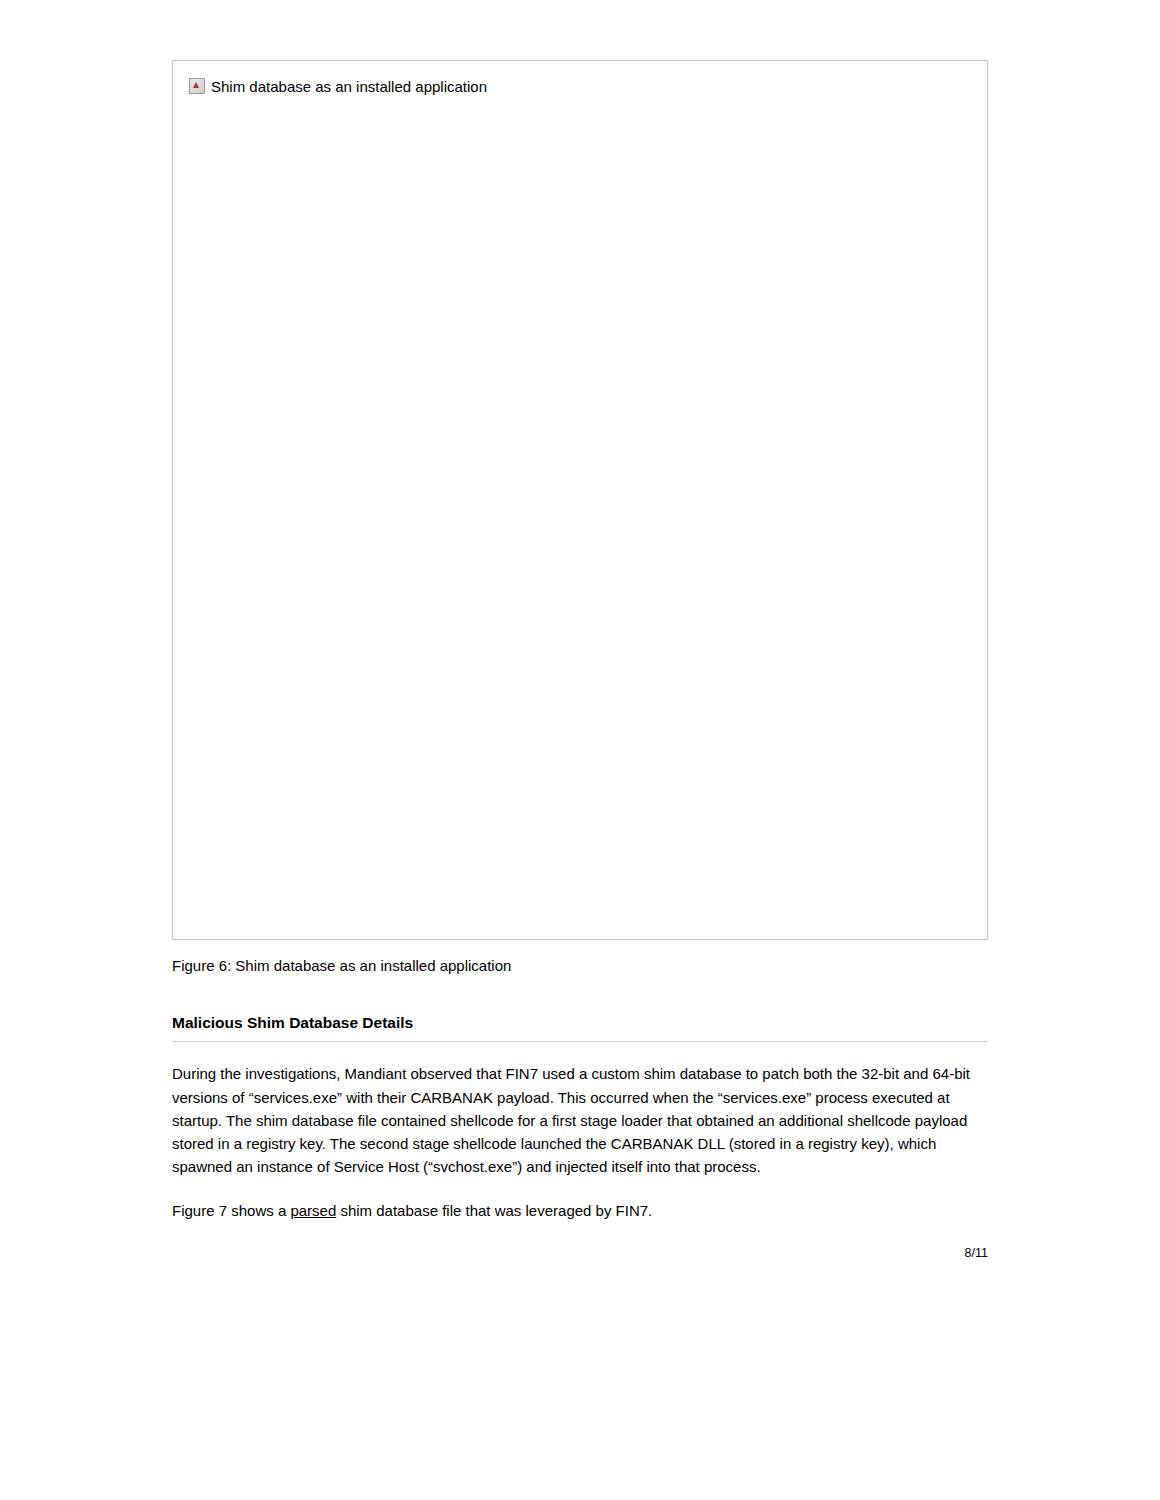Shim database as an installed application
Figure 6: Shim database as an installed application
Malicious Shim Database Details
During the investigations, Mandiant observed that FIN7 used a custom shim database to patch both the 32-bit and 64-bit versions of “services.exe” with their CARBANAK payload. This occurred when the “services.exe” process executed at startup. The shim database file contained shellcode for a first stage loader that obtained an additional shellcode payload stored in a registry key. The second stage shellcode launched the CARBANAK DLL (stored in a registry key), which spawned an instance of Service Host (“svchost.exe”) and injected itself into that process.
Figure 7 shows a parsed shim database file that was leveraged by FIN7.
8/11